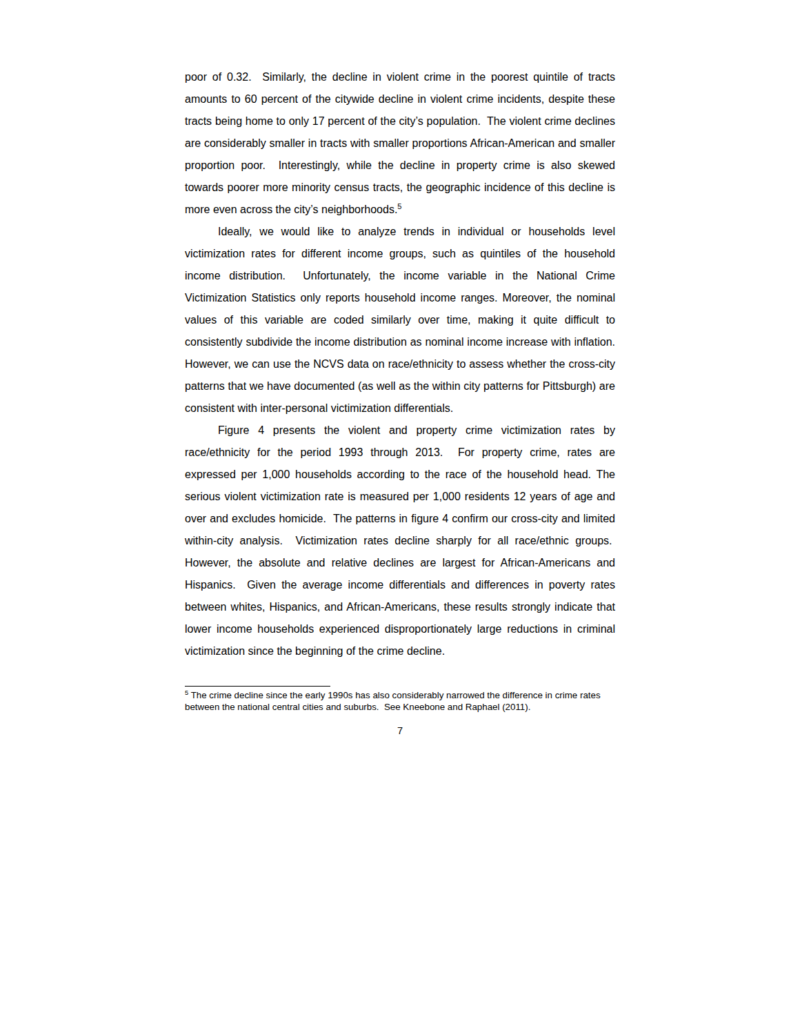poor of 0.32. Similarly, the decline in violent crime in the poorest quintile of tracts amounts to 60 percent of the citywide decline in violent crime incidents, despite these tracts being home to only 17 percent of the city’s population. The violent crime declines are considerably smaller in tracts with smaller proportions African-American and smaller proportion poor. Interestingly, while the decline in property crime is also skewed towards poorer more minority census tracts, the geographic incidence of this decline is more even across the city’s neighborhoods.5
Ideally, we would like to analyze trends in individual or households level victimization rates for different income groups, such as quintiles of the household income distribution. Unfortunately, the income variable in the National Crime Victimization Statistics only reports household income ranges. Moreover, the nominal values of this variable are coded similarly over time, making it quite difficult to consistently subdivide the income distribution as nominal income increase with inflation. However, we can use the NCVS data on race/ethnicity to assess whether the cross-city patterns that we have documented (as well as the within city patterns for Pittsburgh) are consistent with inter-personal victimization differentials.
Figure 4 presents the violent and property crime victimization rates by race/ethnicity for the period 1993 through 2013. For property crime, rates are expressed per 1,000 households according to the race of the household head. The serious violent victimization rate is measured per 1,000 residents 12 years of age and over and excludes homicide. The patterns in figure 4 confirm our cross-city and limited within-city analysis. Victimization rates decline sharply for all race/ethnic groups. However, the absolute and relative declines are largest for African-Americans and Hispanics. Given the average income differentials and differences in poverty rates between whites, Hispanics, and African-Americans, these results strongly indicate that lower income households experienced disproportionately large reductions in criminal victimization since the beginning of the crime decline.
5 The crime decline since the early 1990s has also considerably narrowed the difference in crime rates between the national central cities and suburbs. See Kneebone and Raphael (2011).
7